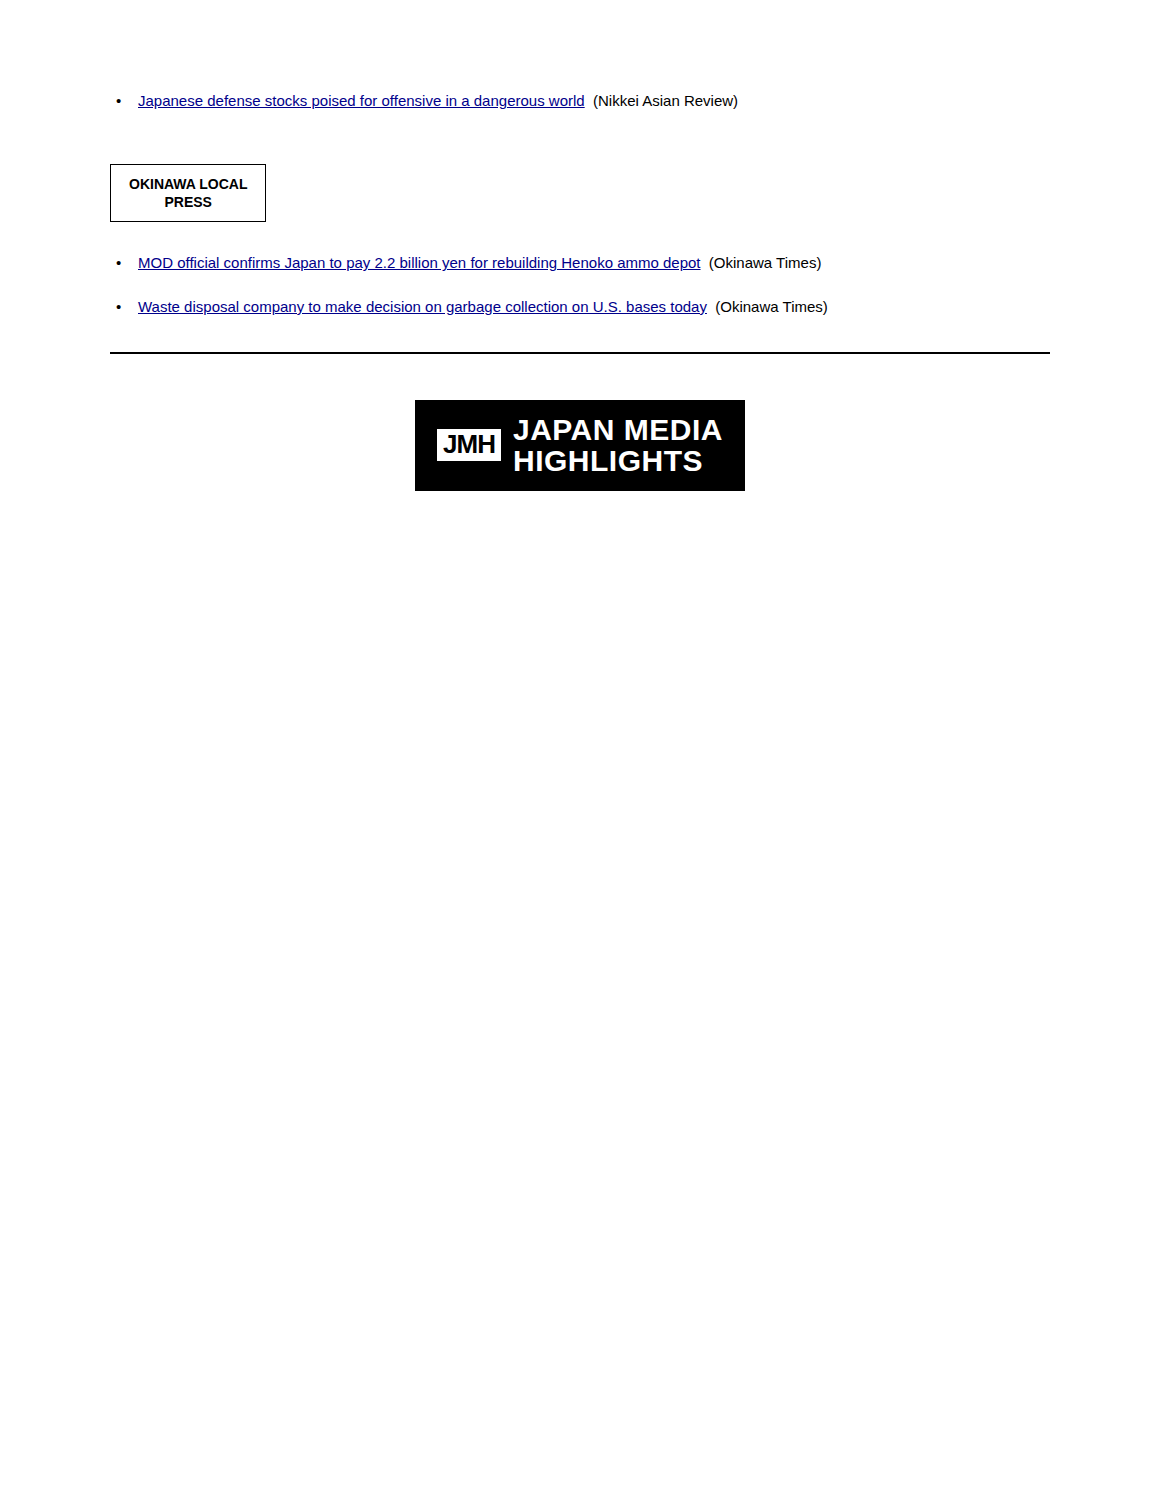Japanese defense stocks poised for offensive in a dangerous world (Nikkei Asian Review)
OKINAWA LOCAL
PRESS
MOD official confirms Japan to pay 2.2 billion yen for rebuilding Henoko ammo depot (Okinawa Times)
Waste disposal company to make decision on garbage collection on U.S. bases today (Okinawa Times)
JMH JAPAN MEDIA
HIGHLIGHTS